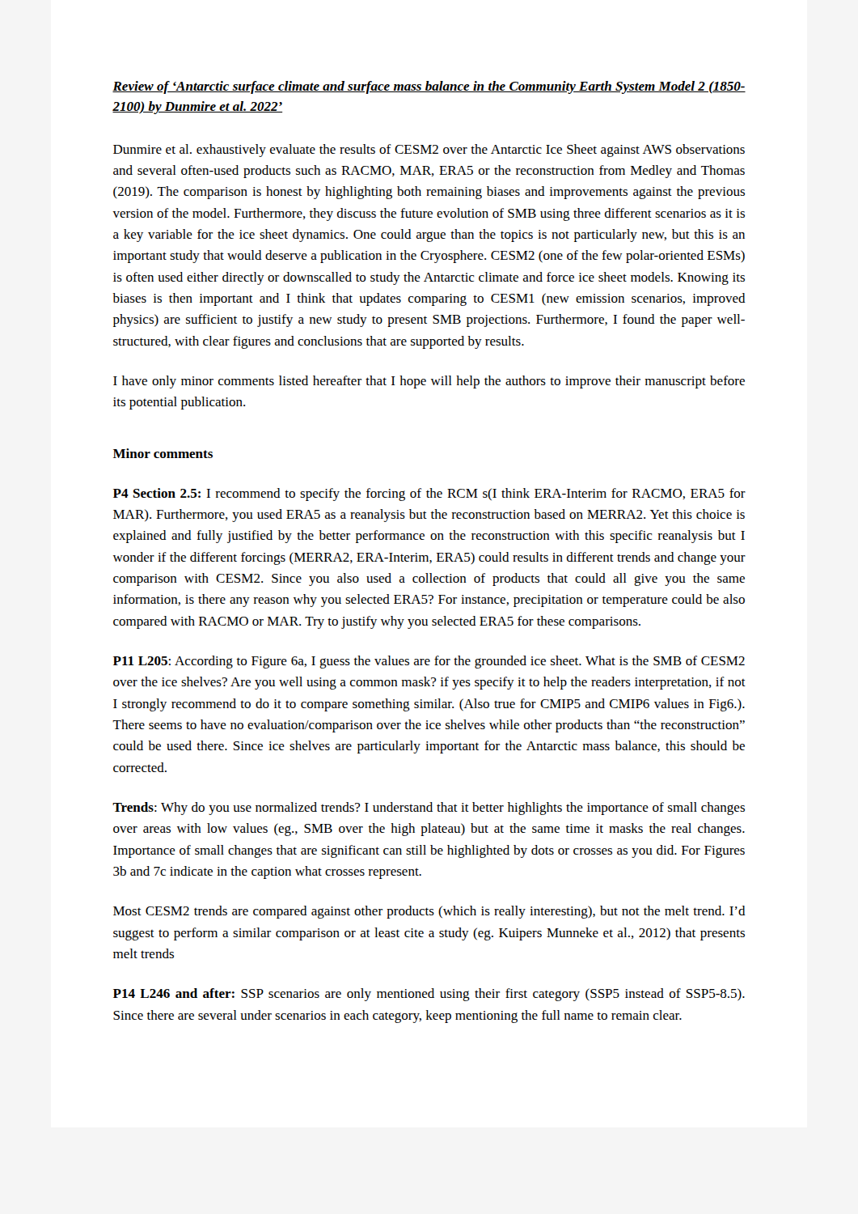Review of ‘Antarctic surface climate and surface mass balance in the Community Earth System Model 2 (1850-2100) by Dunmire et al. 2022’
Dunmire et al. exhaustively evaluate the results of CESM2 over the Antarctic Ice Sheet against AWS observations and several often-used products such as RACMO, MAR, ERA5 or the reconstruction from Medley and Thomas (2019). The comparison is honest by highlighting both remaining biases and improvements against the previous version of the model. Furthermore, they discuss the future evolution of SMB using three different scenarios as it is a key variable for the ice sheet dynamics. One could argue than the topics is not particularly new, but this is an important study that would deserve a publication in the Cryosphere. CESM2 (one of the few polar-oriented ESMs) is often used either directly or downscalled to study the Antarctic climate and force ice sheet models. Knowing its biases is then important and I think that updates comparing to CESM1 (new emission scenarios, improved physics) are sufficient to justify a new study to present SMB projections. Furthermore, I found the paper well-structured, with clear figures and conclusions that are supported by results.
I have only minor comments listed hereafter that I hope will help the authors to improve their manuscript before its potential publication.
Minor comments
P4 Section 2.5: I recommend to specify the forcing of the RCM s(I think ERA-Interim for RACMO, ERA5 for MAR). Furthermore, you used ERA5 as a reanalysis but the reconstruction based on MERRA2. Yet this choice is explained and fully justified by the better performance on the reconstruction with this specific reanalysis but I wonder if the different forcings (MERRA2, ERA-Interim, ERA5) could results in different trends and change your comparison with CESM2. Since you also used a collection of products that could all give you the same information, is there any reason why you selected ERA5? For instance, precipitation or temperature could be also compared with RACMO or MAR. Try to justify why you selected ERA5 for these comparisons.
P11 L205: According to Figure 6a, I guess the values are for the grounded ice sheet. What is the SMB of CESM2 over the ice shelves? Are you well using a common mask? if yes specify it to help the readers interpretation, if not I strongly recommend to do it to compare something similar. (Also true for CMIP5 and CMIP6 values in Fig6.). There seems to have no evaluation/comparison over the ice shelves while other products than “the reconstruction” could be used there. Since ice shelves are particularly important for the Antarctic mass balance, this should be corrected.
Trends: Why do you use normalized trends? I understand that it better highlights the importance of small changes over areas with low values (eg., SMB over the high plateau) but at the same time it masks the real changes. Importance of small changes that are significant can still be highlighted by dots or crosses as you did. For Figures 3b and 7c indicate in the caption what crosses represent.
Most CESM2 trends are compared against other products (which is really interesting), but not the melt trend. I’d suggest to perform a similar comparison or at least cite a study (eg. Kuipers Munneke et al., 2012) that presents melt trends
P14 L246 and after: SSP scenarios are only mentioned using their first category (SSP5 instead of SSP5-8.5). Since there are several under scenarios in each category, keep mentioning the full name to remain clear.